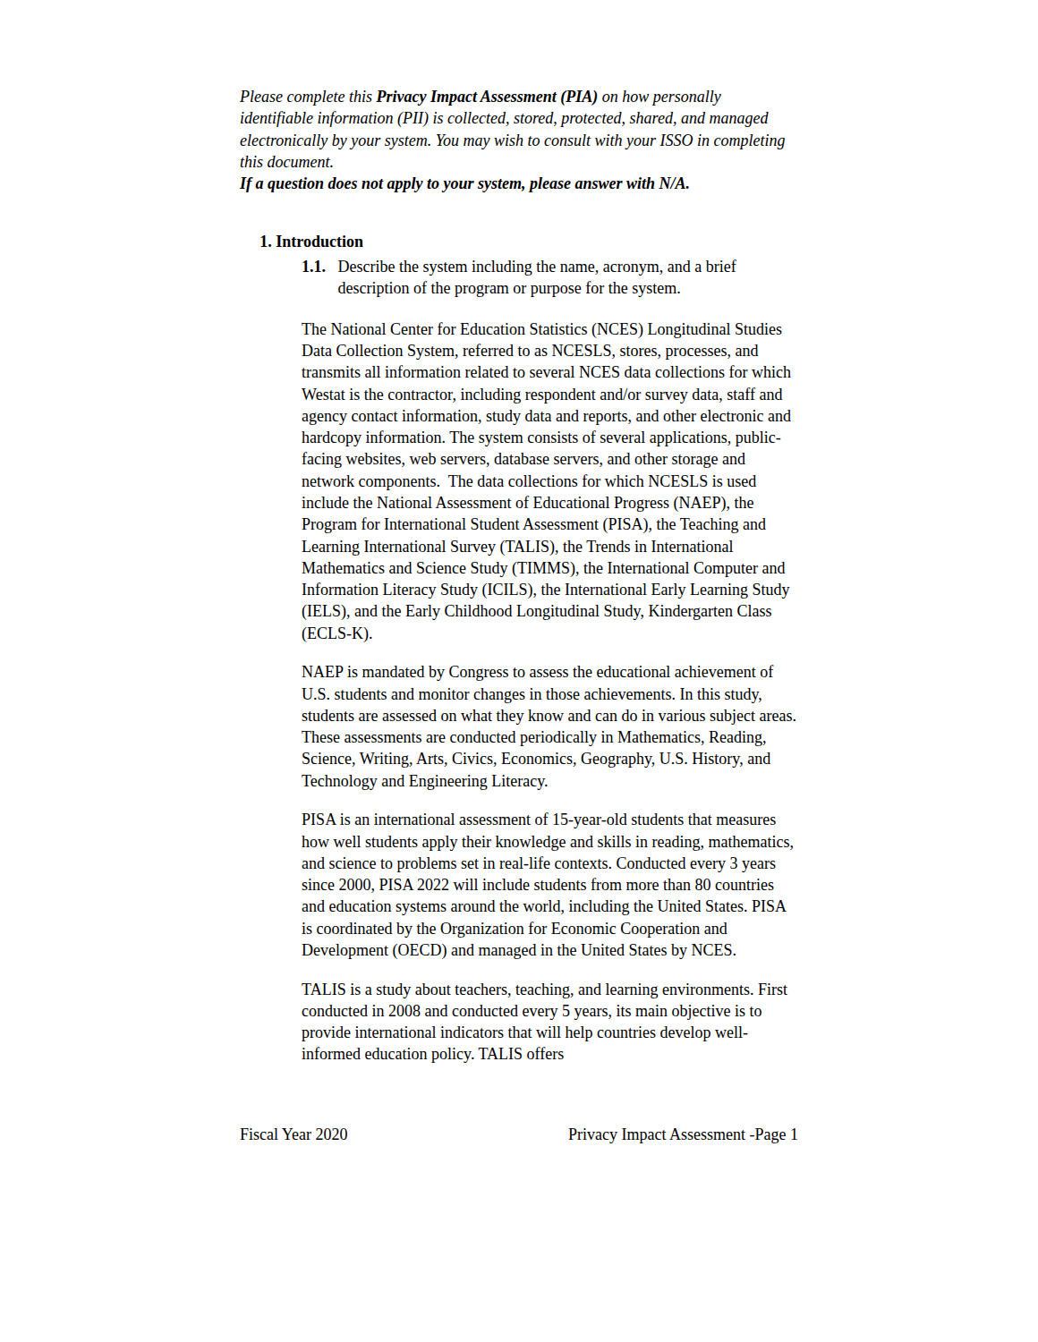Please complete this Privacy Impact Assessment (PIA) on how personally identifiable information (PII) is collected, stored, protected, shared, and managed electronically by your system. You may wish to consult with your ISSO in completing this document. If a question does not apply to your system, please answer with N/A.
Introduction
Describe the system including the name, acronym, and a brief description of the program or purpose for the system.
The National Center for Education Statistics (NCES) Longitudinal Studies Data Collection System, referred to as NCESLS, stores, processes, and transmits all information related to several NCES data collections for which Westat is the contractor, including respondent and/or survey data, staff and agency contact information, study data and reports, and other electronic and hardcopy information. The system consists of several applications, public-facing websites, web servers, database servers, and other storage and network components. The data collections for which NCESLS is used include the National Assessment of Educational Progress (NAEP), the Program for International Student Assessment (PISA), the Teaching and Learning International Survey (TALIS), the Trends in International Mathematics and Science Study (TIMMS), the International Computer and Information Literacy Study (ICILS), the International Early Learning Study (IELS), and the Early Childhood Longitudinal Study, Kindergarten Class (ECLS-K).
NAEP is mandated by Congress to assess the educational achievement of U.S. students and monitor changes in those achievements. In this study, students are assessed on what they know and can do in various subject areas. These assessments are conducted periodically in Mathematics, Reading, Science, Writing, Arts, Civics, Economics, Geography, U.S. History, and Technology and Engineering Literacy.
PISA is an international assessment of 15-year-old students that measures how well students apply their knowledge and skills in reading, mathematics, and science to problems set in real-life contexts. Conducted every 3 years since 2000, PISA 2022 will include students from more than 80 countries and education systems around the world, including the United States. PISA is coordinated by the Organization for Economic Cooperation and Development (OECD) and managed in the United States by NCES.
TALIS is a study about teachers, teaching, and learning environments. First conducted in 2008 and conducted every 5 years, its main objective is to provide international indicators that will help countries develop well-informed education policy. TALIS offers
Fiscal Year 2020 Privacy Impact Assessment -Page 1